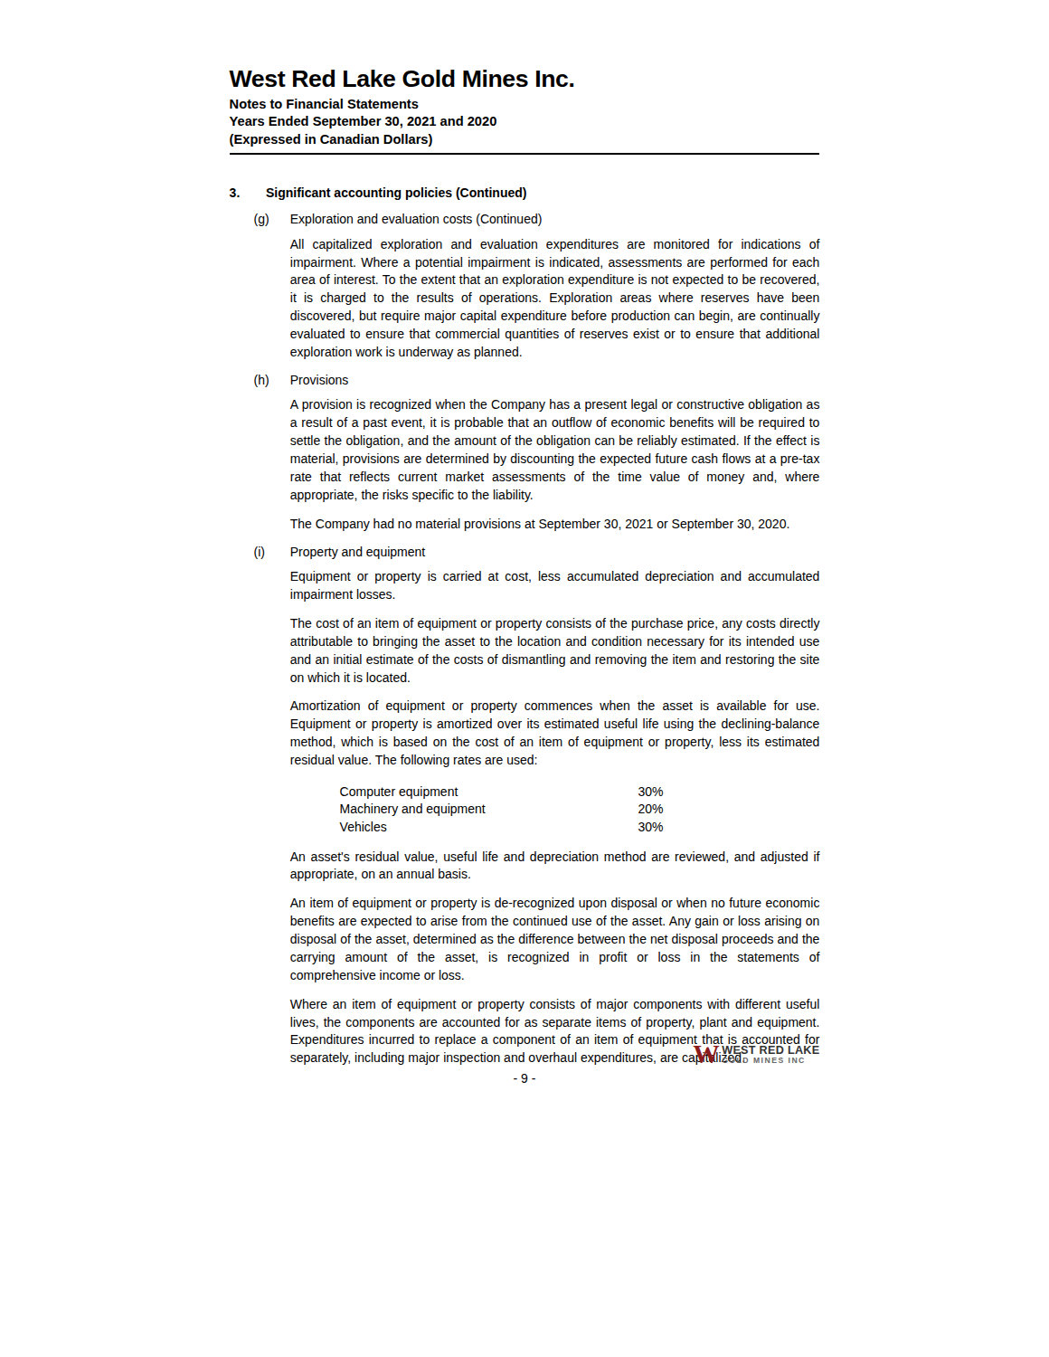West Red Lake Gold Mines Inc.
Notes to Financial Statements
Years Ended September 30, 2021 and 2020
(Expressed in Canadian Dollars)
3.
Significant accounting policies (Continued)
(g)
Exploration and evaluation costs (Continued)
All capitalized exploration and evaluation expenditures are monitored for indications of impairment. Where a potential impairment is indicated, assessments are performed for each area of interest. To the extent that an exploration expenditure is not expected to be recovered, it is charged to the results of operations. Exploration areas where reserves have been discovered, but require major capital expenditure before production can begin, are continually evaluated to ensure that commercial quantities of reserves exist or to ensure that additional exploration work is underway as planned.
(h)
Provisions
A provision is recognized when the Company has a present legal or constructive obligation as a result of a past event, it is probable that an outflow of economic benefits will be required to settle the obligation, and the amount of the obligation can be reliably estimated. If the effect is material, provisions are determined by discounting the expected future cash flows at a pre-tax rate that reflects current market assessments of the time value of money and, where appropriate, the risks specific to the liability.
The Company had no material provisions at September 30, 2021 or September 30, 2020.
(i)
Property and equipment
Equipment or property is carried at cost, less accumulated depreciation and accumulated impairment losses.
The cost of an item of equipment or property consists of the purchase price, any costs directly attributable to bringing the asset to the location and condition necessary for its intended use and an initial estimate of the costs of dismantling and removing the item and restoring the site on which it is located.
Amortization of equipment or property commences when the asset is available for use. Equipment or property is amortized over its estimated useful life using the declining-balance method, which is based on the cost of an item of equipment or property, less its estimated residual value. The following rates are used:
| Computer equipment | 30% |
| Machinery and equipment | 20% |
| Vehicles | 30% |
An asset's residual value, useful life and depreciation method are reviewed, and adjusted if appropriate, on an annual basis.
An item of equipment or property is de-recognized upon disposal or when no future economic benefits are expected to arise from the continued use of the asset. Any gain or loss arising on disposal of the asset, determined as the difference between the net disposal proceeds and the carrying amount of the asset, is recognized in profit or loss in the statements of comprehensive income or loss.
Where an item of equipment or property consists of major components with different useful lives, the components are accounted for as separate items of property, plant and equipment. Expenditures incurred to replace a component of an item of equipment that is accounted for separately, including major inspection and overhaul expenditures, are capitalized.
W
WEST RED LAKE
GOLD MINES INC
- 9 -